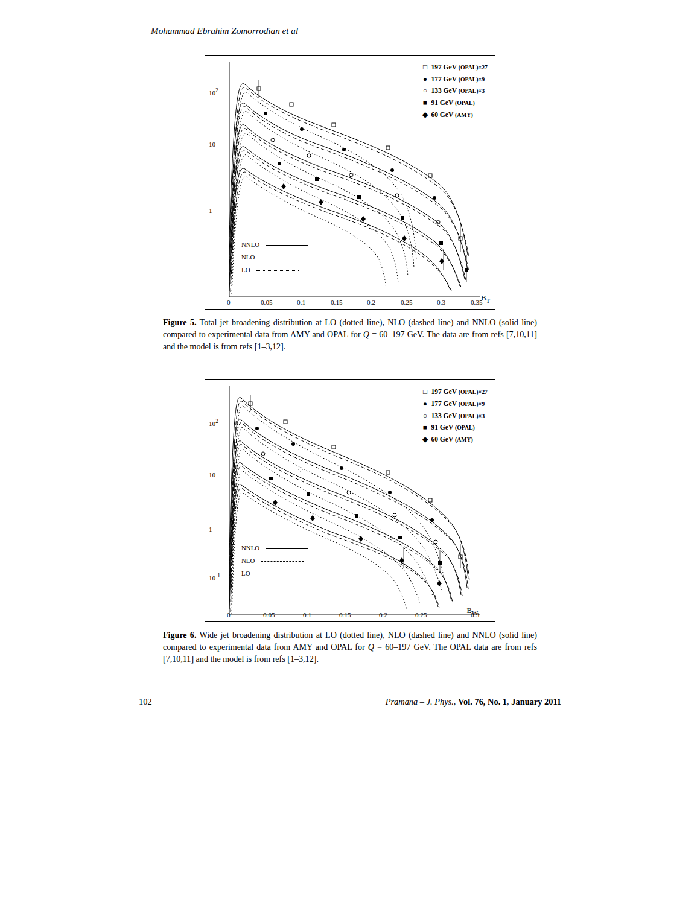Mohammad Ebrahim Zomorrodian et al
(1/σ) dσ/dBT
102 10 1
□ 197 GeV (OPAL)×27
● 177 GeV (OPAL)×9
○ 133 GeV (OPAL)×3
■ 91 GeV (OPAL)
◆ 60 GeV (AMY)
NNLO
NLO
LO
0 0.05 0.1 0.15 0.2 0.25 0.3 0.35
BT
Figure 5. Total jet broadening distribution at LO (dotted line), NLO (dashed line) and NNLO (solid line) compared to experimental data from AMY and OPAL for Q = 60–197 GeV. The data are from refs [7,10,11] and the model is from refs [1–3,12].
(1/σ) dσ/dBW
102 10 1 10-1
□ 197 GeV (OPAL)×27
● 177 GeV (OPAL)×9
○ 133 GeV (OPAL)×3
■ 91 GeV (OPAL)
◆ 60 GeV (AMY)
NNLO
NLO
LO
0 0.05 0.1 0.15 0.2 0.25 0.3
BW
Figure 6. Wide jet broadening distribution at LO (dotted line), NLO (dashed line) and NNLO (solid line) compared to experimental data from AMY and OPAL for Q = 60–197 GeV. The OPAL data are from refs [7,10,11] and the model is from refs [1–3,12].
102 Pramana – J. Phys., Vol. 76, No. 1, January 2011